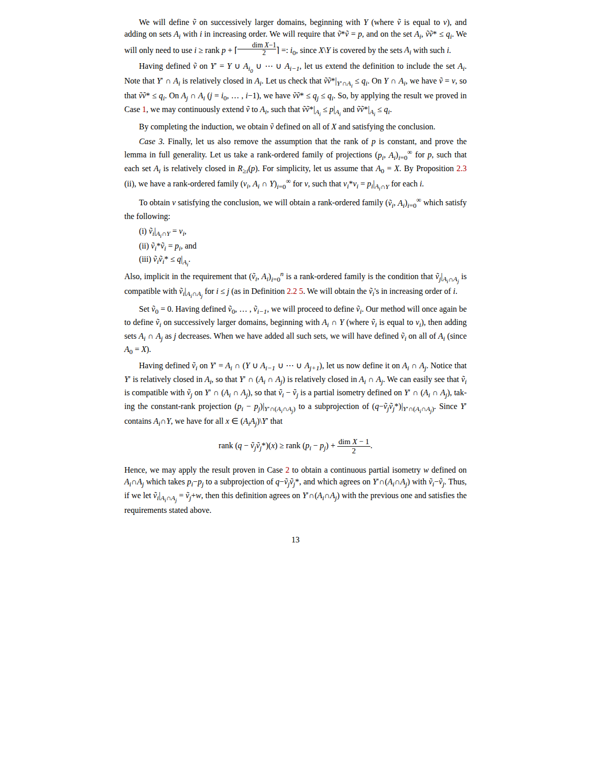We will define ṽ on successively larger domains, beginning with Y (where ṽ is equal to v), and adding on sets Ai with i in increasing order. We will require that ṽ*ṽ = p, and on the set Ai, ṽṽ* ≤ qi. We will only need to use i ≥ rank p + ⌈dim X−12⌉ =: i0, since X\Y is covered by the sets Ai with such i.
Having defined ṽ on Y′ = Y ∪ Ai0 ∪ ⋯ ∪ Ai−1, let us extend the definition to include the set Ai. Note that Y′ ∩ Ai is relatively closed in Ai. Let us check that ṽṽ*|Y′∩Ai ≤ qi. On Y ∩ Ai, we have ṽ = v, so that ṽṽ* ≤ qi. On Aj ∩ Ai (j = i0, … , i−1), we have ṽṽ* ≤ qj ≤ qi. So, by applying the result we proved in Case 1, we may continuously extend ṽ to Ai, such that ṽṽ*|Ai ≤ p|Ai and ṽṽ*|Ai ≤ qi.
By completing the induction, we obtain ṽ defined on all of X and satisfying the conclusion.
Case 3. Finally, let us also remove the assumption that the rank of p is constant, and prove the lemma in full generality. Let us take a rank-ordered family of projections (pi, Ai)i=0∞ for p, such that each set Ai is relatively closed in R≥i(p). For simplicity, let us assume that A0 = X. By Proposition 2.3 (ii), we have a rank-ordered family (vi, Ai ∩ Y)i=0∞ for v, such that vi*vi = pi|Ai∩Y for each i.
To obtain v satisfying the conclusion, we will obtain a rank-ordered family (ṽi, Ai)i=0∞ which satisfy the following:
(i) ṽi|Ai∩Y = vi,
(ii) ṽi*ṽi = pi, and
(iii) ṽi ṽi* ≤ q|Ai.
Also, implicit in the requirement that (ṽi, Ai)i=0n is a rank-ordered family is the condition that ṽj|Ai∩Aj is compatible with ṽi|Ai∩Aj for i ≤ j (as in Definition 2.2 5. We will obtain the ṽi's in increasing order of i.
Set ṽ0 = 0. Having defined ṽ0, … , ṽi−1, we will proceed to define ṽi. Our method will once again be to define ṽi on successively larger domains, beginning with Ai ∩ Y (where ṽi is equal to vi), then adding sets Ai ∩ Aj as j decreases. When we have added all such sets, we will have defined ṽi on all of Ai (since A0 = X).
Having defined ṽi on Y′ = Ai ∩ (Y ∪ Ai−1 ∪ ⋯ ∪ Aj+1), let us now define it on Ai ∩ Aj. Notice that Y′ is relatively closed in Ai, so that Y′ ∩ (Ai ∩ Aj) is relatively closed in Ai ∩ Aj. We can easily see that ṽi is compatible with ṽj on Y′ ∩ (Ai ∩ Aj), so that ṽi − ṽj is a partial isometry defined on Y′ ∩ (Ai ∩ Aj), taking the constant-rank projection (pi − pj)|Y′∩(Ai∩Aj) to a subprojection of (q−ṽj ṽj*)|Y′∩(Ai∩Aj). Since Y′ contains Ai∩Y, we have for all x ∈ (Ai Aj)\Y′ that
rank (q − ṽj ṽj*)(x) ≥ rank (pi − pj) + dim X − 12.
Hence, we may apply the result proven in Case 2 to obtain a continuous partial isometry w defined on Ai∩Aj which takes pi−pj to a subprojection of q−ṽj ṽj*, and which agrees on Y′∩(Ai∩Aj) with ṽi−ṽj. Thus, if we let ṽi|Ai∩Aj = ṽj+w, then this definition agrees on Y′∩(Ai∩Aj) with the previous one and satisfies the requirements stated above.
13